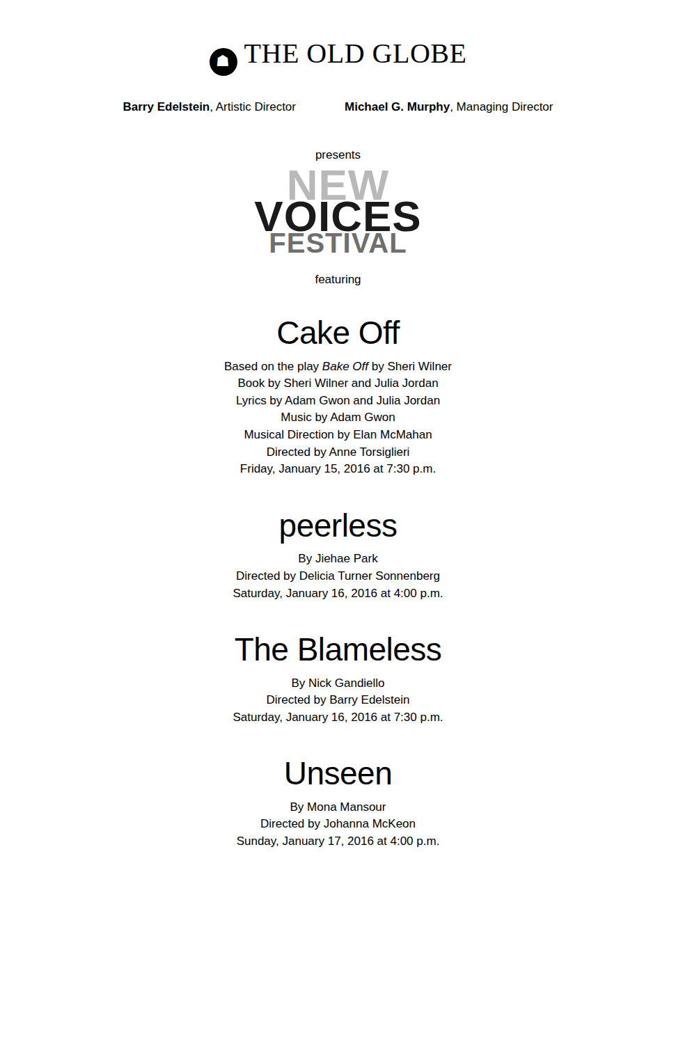☗THE OLD GLOBE
Barry Edelstein, Artistic Director
Michael G. Murphy, Managing Director
presents
NEW
VOICES
FESTIVAL
featuring
Cake Off
Based on the play Bake Off by Sheri Wilner
Book by Sheri Wilner and Julia Jordan
Lyrics by Adam Gwon and Julia Jordan
Music by Adam Gwon
Musical Direction by Elan McMahan
Directed by Anne Torsiglieri
Friday, January 15, 2016 at 7:30 p.m.
peerless
By Jiehae Park
Directed by Delicia Turner Sonnenberg
Saturday, January 16, 2016 at 4:00 p.m.
The Blameless
By Nick Gandiello
Directed by Barry Edelstein
Saturday, January 16, 2016 at 7:30 p.m.
Unseen
By Mona Mansour
Directed by Johanna McKeon
Sunday, January 17, 2016 at 4:00 p.m.